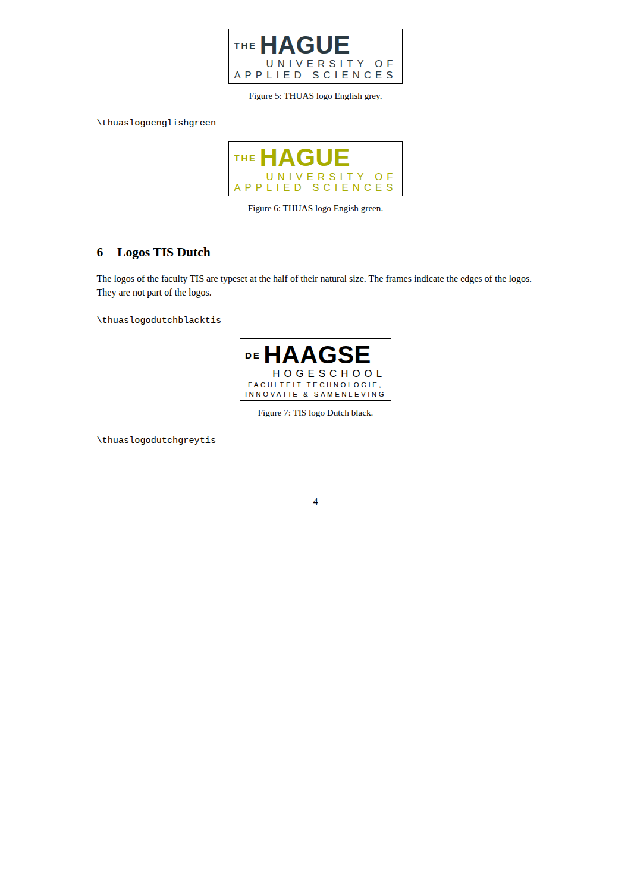THE HAGUE
UNIVERSITY OF
APPLIED SCIENCES
Figure 5: THUAS logo English grey.
\thuaslogoenglishgreen
THE HAGUE
UNIVERSITY OF
APPLIED SCIENCES
Figure 6: THUAS logo Engish green.
6 Logos TIS Dutch
The logos of the faculty TIS are typeset at the half of their natural size. The frames indicate the edges of the logos. They are not part of the logos.
\thuaslogodutchblacktis
DE HAAGSE
HOGESCHOOL
FACULTEIT TECHNOLOGIE,
INNOVATIE & SAMENLEVING
Figure 7: TIS logo Dutch black.
\thuaslogodutchgreytis
4